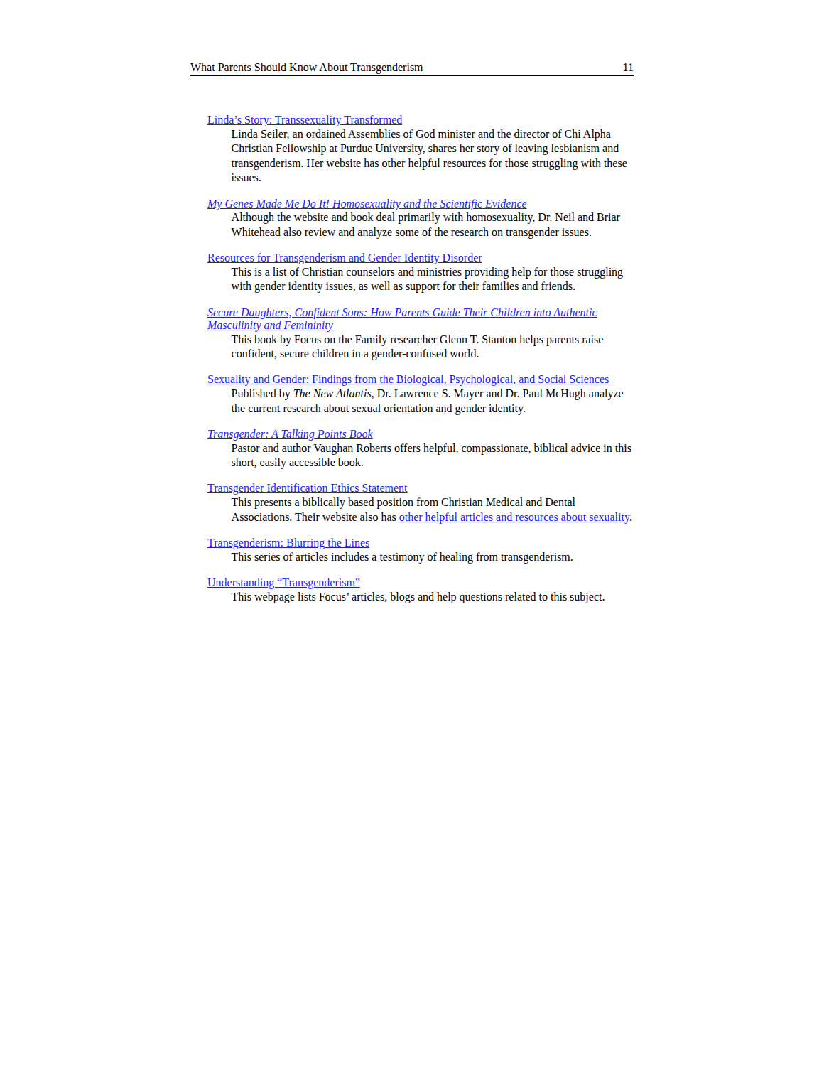What Parents Should Know About Transgenderism 11
Linda’s Story: Transsexuality Transformed
Linda Seiler, an ordained Assemblies of God minister and the director of Chi Alpha Christian Fellowship at Purdue University, shares her story of leaving lesbianism and transgenderism. Her website has other helpful resources for those struggling with these issues.
My Genes Made Me Do It! Homosexuality and the Scientific Evidence
Although the website and book deal primarily with homosexuality, Dr. Neil and Briar Whitehead also review and analyze some of the research on transgender issues.
Resources for Transgenderism and Gender Identity Disorder
This is a list of Christian counselors and ministries providing help for those struggling with gender identity issues, as well as support for their families and friends.
Secure Daughters, Confident Sons: How Parents Guide Their Children into Authentic Masculinity and Femininity
This book by Focus on the Family researcher Glenn T. Stanton helps parents raise confident, secure children in a gender-confused world.
Sexuality and Gender: Findings from the Biological, Psychological, and Social Sciences
Published by The New Atlantis, Dr. Lawrence S. Mayer and Dr. Paul McHugh analyze the current research about sexual orientation and gender identity.
Transgender: A Talking Points Book
Pastor and author Vaughan Roberts offers helpful, compassionate, biblical advice in this short, easily accessible book.
Transgender Identification Ethics Statement
This presents a biblically based position from Christian Medical and Dental Associations. Their website also has other helpful articles and resources about sexuality.
Transgenderism: Blurring the Lines
This series of articles includes a testimony of healing from transgenderism.
Understanding “Transgenderism”
This webpage lists Focus’ articles, blogs and help questions related to this subject.